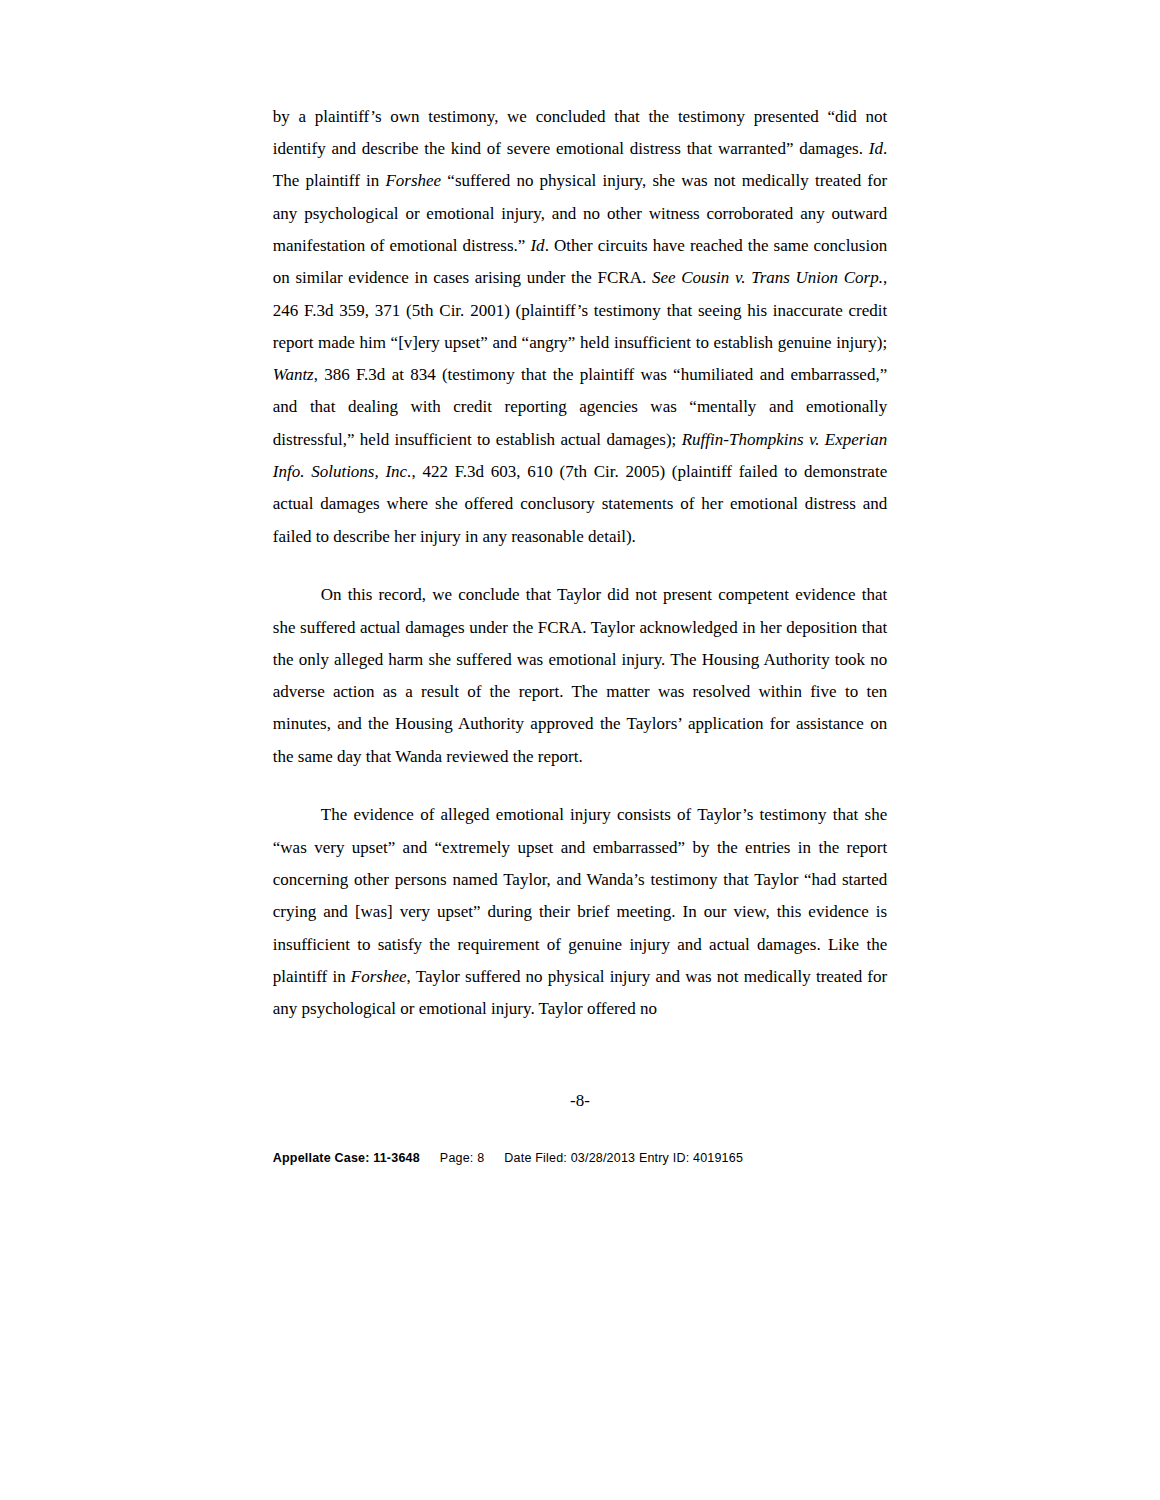by a plaintiff’s own testimony, we concluded that the testimony presented “did not identify and describe the kind of severe emotional distress that warranted” damages. Id. The plaintiff in Forshee “suffered no physical injury, she was not medically treated for any psychological or emotional injury, and no other witness corroborated any outward manifestation of emotional distress.” Id. Other circuits have reached the same conclusion on similar evidence in cases arising under the FCRA. See Cousin v. Trans Union Corp., 246 F.3d 359, 371 (5th Cir. 2001) (plaintiff’s testimony that seeing his inaccurate credit report made him “[v]ery upset” and “angry” held insufficient to establish genuine injury); Wantz, 386 F.3d at 834 (testimony that the plaintiff was “humiliated and embarrassed,” and that dealing with credit reporting agencies was “mentally and emotionally distressful,” held insufficient to establish actual damages); Ruffin-Thompkins v. Experian Info. Solutions, Inc., 422 F.3d 603, 610 (7th Cir. 2005) (plaintiff failed to demonstrate actual damages where she offered conclusory statements of her emotional distress and failed to describe her injury in any reasonable detail).
On this record, we conclude that Taylor did not present competent evidence that she suffered actual damages under the FCRA. Taylor acknowledged in her deposition that the only alleged harm she suffered was emotional injury. The Housing Authority took no adverse action as a result of the report. The matter was resolved within five to ten minutes, and the Housing Authority approved the Taylors’ application for assistance on the same day that Wanda reviewed the report.
The evidence of alleged emotional injury consists of Taylor’s testimony that she “was very upset” and “extremely upset and embarrassed” by the entries in the report concerning other persons named Taylor, and Wanda’s testimony that Taylor “had started crying and [was] very upset” during their brief meeting. In our view, this evidence is insufficient to satisfy the requirement of genuine injury and actual damages. Like the plaintiff in Forshee, Taylor suffered no physical injury and was not medically treated for any psychological or emotional injury. Taylor offered no
-8-
Appellate Case: 11-3648 Page: 8 Date Filed: 03/28/2013 Entry ID: 4019165